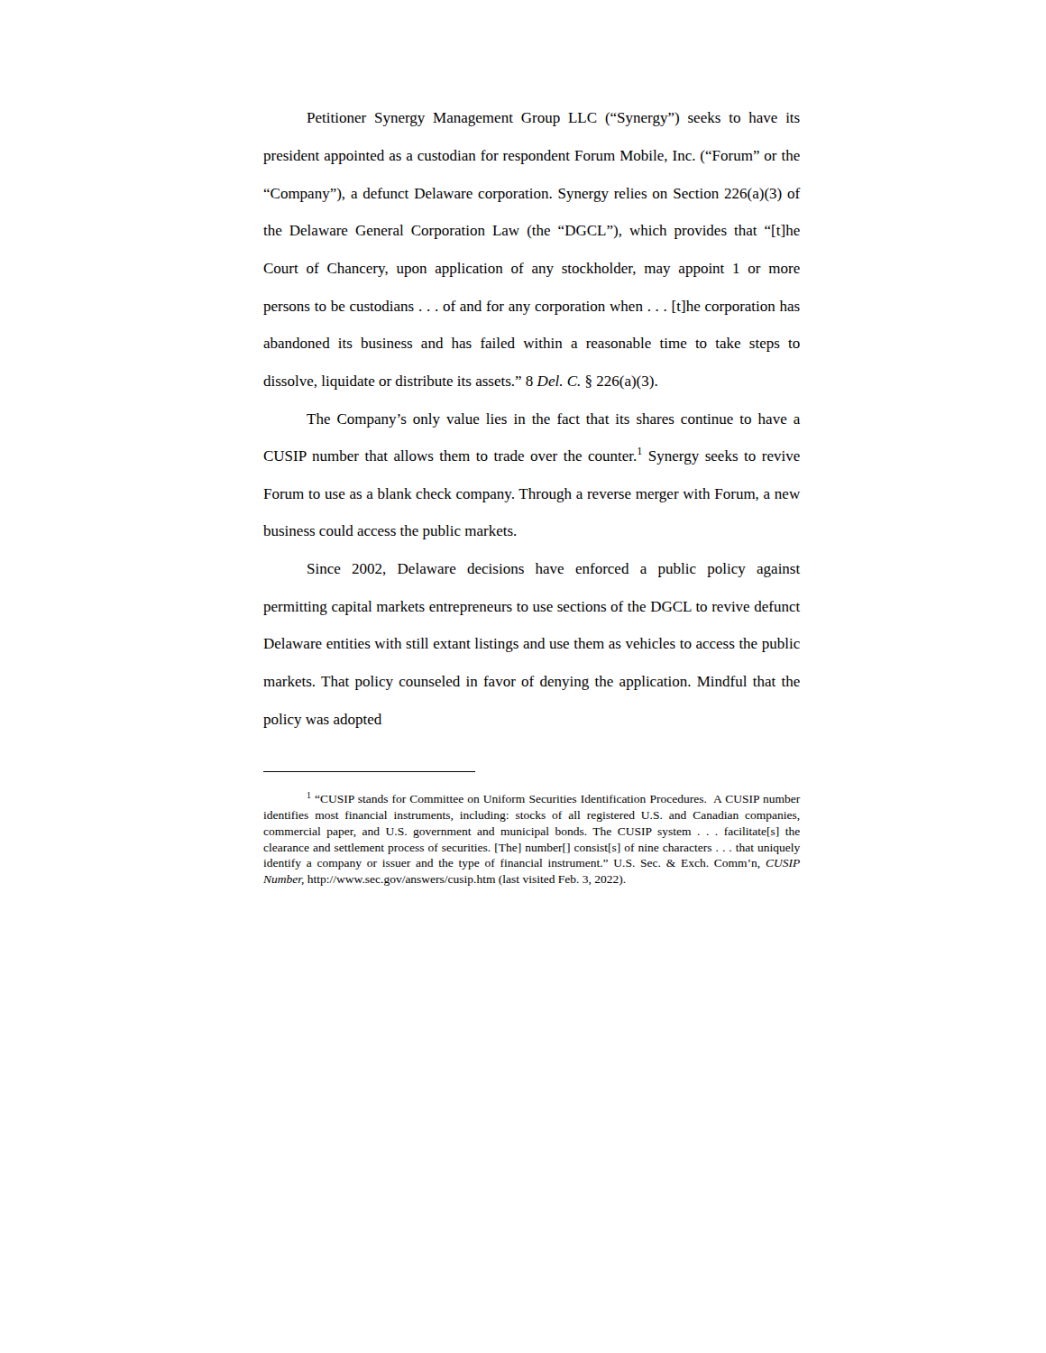Petitioner Synergy Management Group LLC (“Synergy”) seeks to have its president appointed as a custodian for respondent Forum Mobile, Inc. (“Forum” or the “Company”), a defunct Delaware corporation. Synergy relies on Section 226(a)(3) of the Delaware General Corporation Law (the “DGCL”), which provides that “[t]he Court of Chancery, upon application of any stockholder, may appoint 1 or more persons to be custodians . . . of and for any corporation when . . . [t]he corporation has abandoned its business and has failed within a reasonable time to take steps to dissolve, liquidate or distribute its assets.” 8 Del. C. § 226(a)(3).
The Company’s only value lies in the fact that its shares continue to have a CUSIP number that allows them to trade over the counter.1 Synergy seeks to revive Forum to use as a blank check company. Through a reverse merger with Forum, a new business could access the public markets.
Since 2002, Delaware decisions have enforced a public policy against permitting capital markets entrepreneurs to use sections of the DGCL to revive defunct Delaware entities with still extant listings and use them as vehicles to access the public markets. That policy counseled in favor of denying the application. Mindful that the policy was adopted
1 “CUSIP stands for Committee on Uniform Securities Identification Procedures. A CUSIP number identifies most financial instruments, including: stocks of all registered U.S. and Canadian companies, commercial paper, and U.S. government and municipal bonds. The CUSIP system . . . facilitate[s] the clearance and settlement process of securities. [The] number[] consist[s] of nine characters . . . that uniquely identify a company or issuer and the type of financial instrument.” U.S. Sec. & Exch. Comm’n, CUSIP Number, http://www.sec.gov/answers/cusip.htm (last visited Feb. 3, 2022).